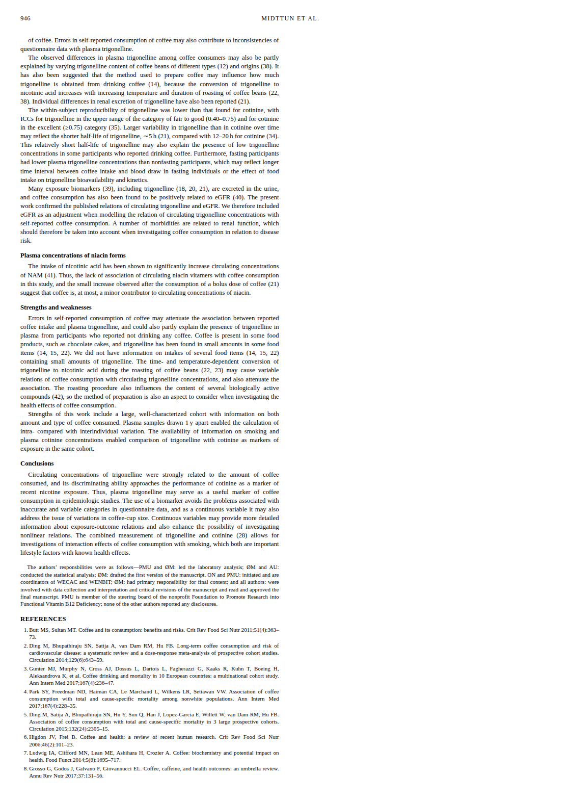946 MIDTTUN ET AL.
of coffee. Errors in self-reported consumption of coffee may also contribute to inconsistencies of questionnaire data with plasma trigonelline.
The observed differences in plasma trigonelline among coffee consumers may also be partly explained by varying trigonelline content of coffee beans of different types (12) and origins (38). It has also been suggested that the method used to prepare coffee may influence how much trigonelline is obtained from drinking coffee (14), because the conversion of trigonelline to nicotinic acid increases with increasing temperature and duration of roasting of coffee beans (22, 38). Individual differences in renal excretion of trigonelline have also been reported (21).
The within-subject reproducibility of trigonelline was lower than that found for cotinine, with ICCs for trigonelline in the upper range of the category of fair to good (0.40–0.75) and for cotinine in the excellent (≥0.75) category (35). Larger variability in trigonelline than in cotinine over time may reflect the shorter half-life of trigonelline, ∼5 h (21), compared with 12–20 h for cotinine (34). This relatively short half-life of trigonelline may also explain the presence of low trigonelline concentrations in some participants who reported drinking coffee. Furthermore, fasting participants had lower plasma trigonelline concentrations than nonfasting participants, which may reflect longer time interval between coffee intake and blood draw in fasting individuals or the effect of food intake on trigonelline bioavailability and kinetics.
Many exposure biomarkers (39), including trigonelline (18, 20, 21), are excreted in the urine, and coffee consumption has also been found to be positively related to eGFR (40). The present work confirmed the published relations of circulating trigonelline and eGFR. We therefore included eGFR as an adjustment when modelling the relation of circulating trigonelline concentrations with self-reported coffee consumption. A number of morbidities are related to renal function, which should therefore be taken into account when investigating coffee consumption in relation to disease risk.
Plasma concentrations of niacin forms
The intake of nicotinic acid has been shown to significantly increase circulating concentrations of NAM (41). Thus, the lack of association of circulating niacin vitamers with coffee consumption in this study, and the small increase observed after the consumption of a bolus dose of coffee (21) suggest that coffee is, at most, a minor contributor to circulating concentrations of niacin.
Strengths and weaknesses
Errors in self-reported consumption of coffee may attenuate the association between reported coffee intake and plasma trigonelline, and could also partly explain the presence of trigonelline in plasma from participants who reported not drinking any coffee. Coffee is present in some food products, such as chocolate cakes, and trigonelline has been found in small amounts in some food items (14, 15, 22). We did not have information on intakes of several food items (14, 15, 22) containing small amounts of trigonelline. The time- and temperature-dependent conversion of trigonelline to nicotinic acid during the roasting of coffee beans (22, 23) may cause variable relations of coffee consumption with circulating trigonelline concentrations, and also attenuate the association. The roasting procedure also influences the content of several biologically active compounds (42), so the method of preparation is also an aspect to consider when investigating the health effects of coffee consumption.
Strengths of this work include a large, well-characterized cohort with information on both amount and type of coffee consumed. Plasma samples drawn 1 y apart enabled the calculation of intra- compared with interindividual variation. The availability of information on smoking and plasma cotinine concentrations enabled comparison of trigonelline with cotinine as markers of exposure in the same cohort.
Conclusions
Circulating concentrations of trigonelline were strongly related to the amount of coffee consumed, and its discriminating ability approaches the performance of cotinine as a marker of recent nicotine exposure. Thus, plasma trigonelline may serve as a useful marker of coffee consumption in epidemiologic studies. The use of a biomarker avoids the problems associated with inaccurate and variable categories in questionnaire data, and as a continuous variable it may also address the issue of variations in coffee-cup size. Continuous variables may provide more detailed information about exposure-outcome relations and also enhance the possibility of investigating nonlinear relations. The combined measurement of trigonelline and cotinine (28) allows for investigations of interaction effects of coffee consumption with smoking, which both are important lifestyle factors with known health effects.
The authors’ responsbilities were as follows—PMU and ØM: led the laboratory analysis; ØM and AU: conducted the statistical analysis; ØM: drafted the first version of the manuscript. ON and PMU: initiated and are coordinators of WECAC and WENBIT; ØM: had primary responsibility for final content; and all authors: were involved with data collection and interpretation and critical revisions of the manuscript and read and approved the final manuscript. PMU is member of the steering board of the nonprofit Foundation to Promote Research into Functional Vitamin B12 Deficiency; none of the other authors reported any disclosures.
REFERENCES
Butt MS, Sultan MT. Coffee and its consumption: benefits and risks. Crit Rev Food Sci Nutr 2011;51(4):363–73.
Ding M, Bhupathiraju SN, Satija A, van Dam RM, Hu FB. Long-term coffee consumption and risk of cardiovascular disease: a systematic review and a dose-response meta-analysis of prospective cohort studies. Circulation 2014;129(6):643–59.
Gunter MJ, Murphy N, Cross AJ, Dossus L, Dartois L, Fagherazzi G, Kaaks R, Kuhn T, Boeing H, Aleksandrova K, et al. Coffee drinking and mortality in 10 European countries: a multinational cohort study. Ann Intern Med 2017;167(4):236–47.
Park SY, Freedman ND, Haiman CA, Le Marchand L, Wilkens LR, Setiawan VW. Association of coffee consumption with total and cause-specific mortality among nonwhite populations. Ann Intern Med 2017;167(4):228–35.
Ding M, Satija A, Bhupathiraju SN, Hu Y, Sun Q, Han J, Lopez-Garcia E, Willett W, van Dam RM, Hu FB. Association of coffee consumption with total and cause-specific mortality in 3 large prospective cohorts. Circulation 2015;132(24):2305–15.
Higdon JV, Frei B. Coffee and health: a review of recent human research. Crit Rev Food Sci Nutr 2006;46(2):101–23.
Ludwig IA, Clifford MN, Lean ME, Ashihara H, Crozier A. Coffee: biochemistry and potential impact on health. Food Funct 2014;5(8):1695–717.
Grosso G, Godos J, Galvano F, Giovannucci EL. Coffee, caffeine, and health outcomes: an umbrella review. Annu Rev Nutr 2017;37:131–56.